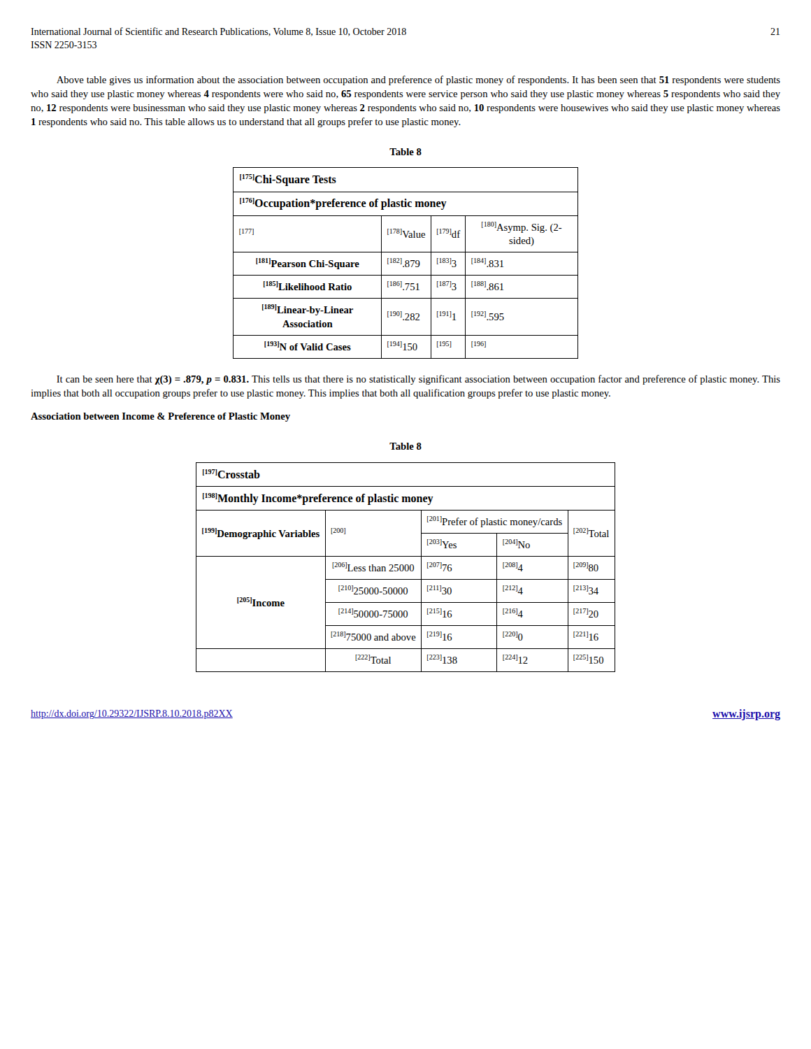International Journal of Scientific and Research Publications, Volume 8, Issue 10, October 2018
ISSN 2250-3153
21
Above table gives us information about the association between occupation and preference of plastic money of respondents. It has been seen that 51 respondents were students who said they use plastic money whereas 4 respondents were who said no, 65 respondents were service person who said they use plastic money whereas 5 respondents who said they no, 12 respondents were businessman who said they use plastic money whereas 2 respondents who said no, 10 respondents were housewives who said they use plastic money whereas 1 respondents who said no. This table allows us to understand that all groups prefer to use plastic money.
Table 8
| [175] Chi-Square Tests |
| [176] Occupation*preference of plastic money |
| [177] | [178] Value | [179] df | [180] Asymp. Sig. (2-sided) |
| [181] Pearson Chi-Square | [182] .879 | [183] 3 | [184] .831 |
| [185] Likelihood Ratio | [186] .751 | [187] 3 | [188] .861 |
| [189] Linear-by-Linear Association | [190] .282 | [191] 1 | [192] .595 |
| [193] N of Valid Cases | [194] 150 | [195] | [196] |
It can be seen here that χ(3) = .879, p = 0.831. This tells us that there is no statistically significant association between occupation factor and preference of plastic money. This implies that both all occupation groups prefer to use plastic money. This implies that both all qualification groups prefer to use plastic money.
Association between Income & Preference of Plastic Money
Table 8
| [197] Crosstab |
| [198] Monthly Income*preference of plastic money |
| [199] Demographic Variables | [200] | [201] Prefer of plastic money/cards | [202] Total |
| [203] Yes | [204] No |
| [205] Income | [206] Less than 25000 | [207] 76 | [208] 4 | [209] 80 |
| [210] 25000-50000 | [211] 30 | [212] 4 | [213] 34 |
| [214] 50000-75000 | [215] 16 | [216] 4 | [217] 20 |
| [218] 75000 and above | [219] 16 | [220] 0 | [221] 16 |
| | [222] Total | [223] 138 | [224] 12 | [225] 150 |
http://dx.doi.org/10.29322/IJSRP.8.10.2018.p82XX
www.ijsrp.org